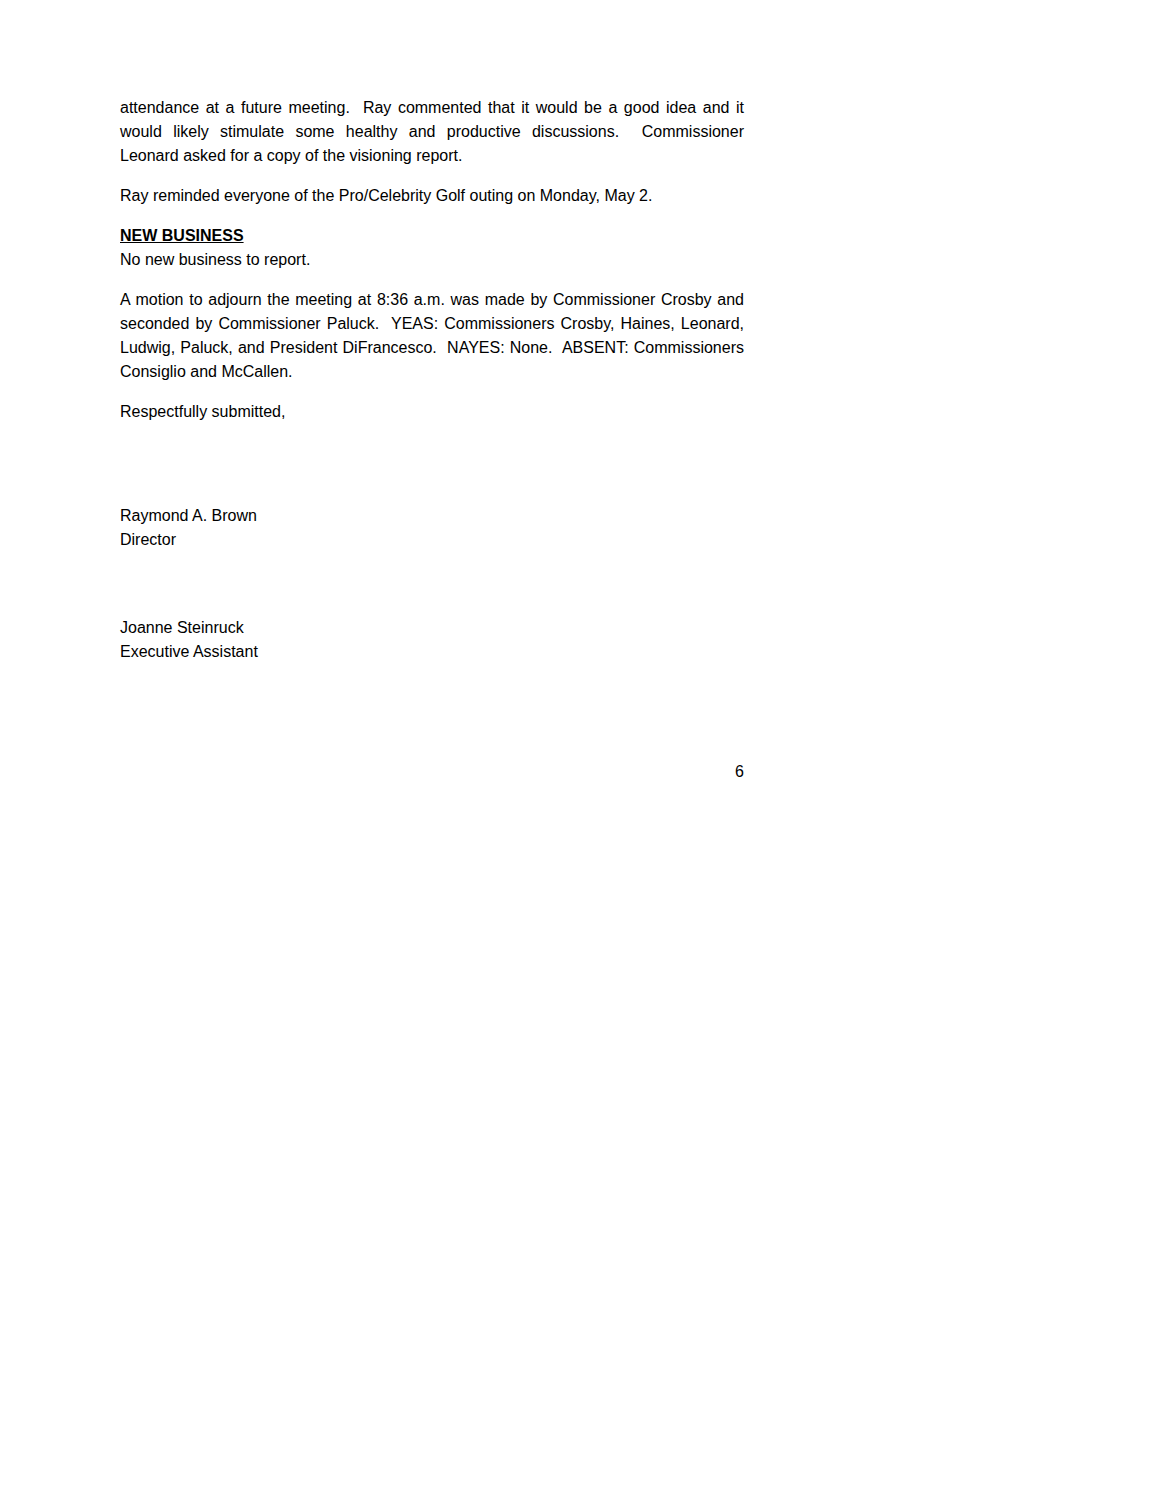attendance at a future meeting. Ray commented that it would be a good idea and it would likely stimulate some healthy and productive discussions. Commissioner Leonard asked for a copy of the visioning report.
Ray reminded everyone of the Pro/Celebrity Golf outing on Monday, May 2.
New Business
No new business to report.
A motion to adjourn the meeting at 8:36 a.m. was made by Commissioner Crosby and seconded by Commissioner Paluck. YEAS: Commissioners Crosby, Haines, Leonard, Ludwig, Paluck, and President DiFrancesco. NAYES: None. ABSENT: Commissioners Consiglio and McCallen.
Respectfully submitted,
Raymond A. Brown
Director
Joanne Steinruck
Executive Assistant
6